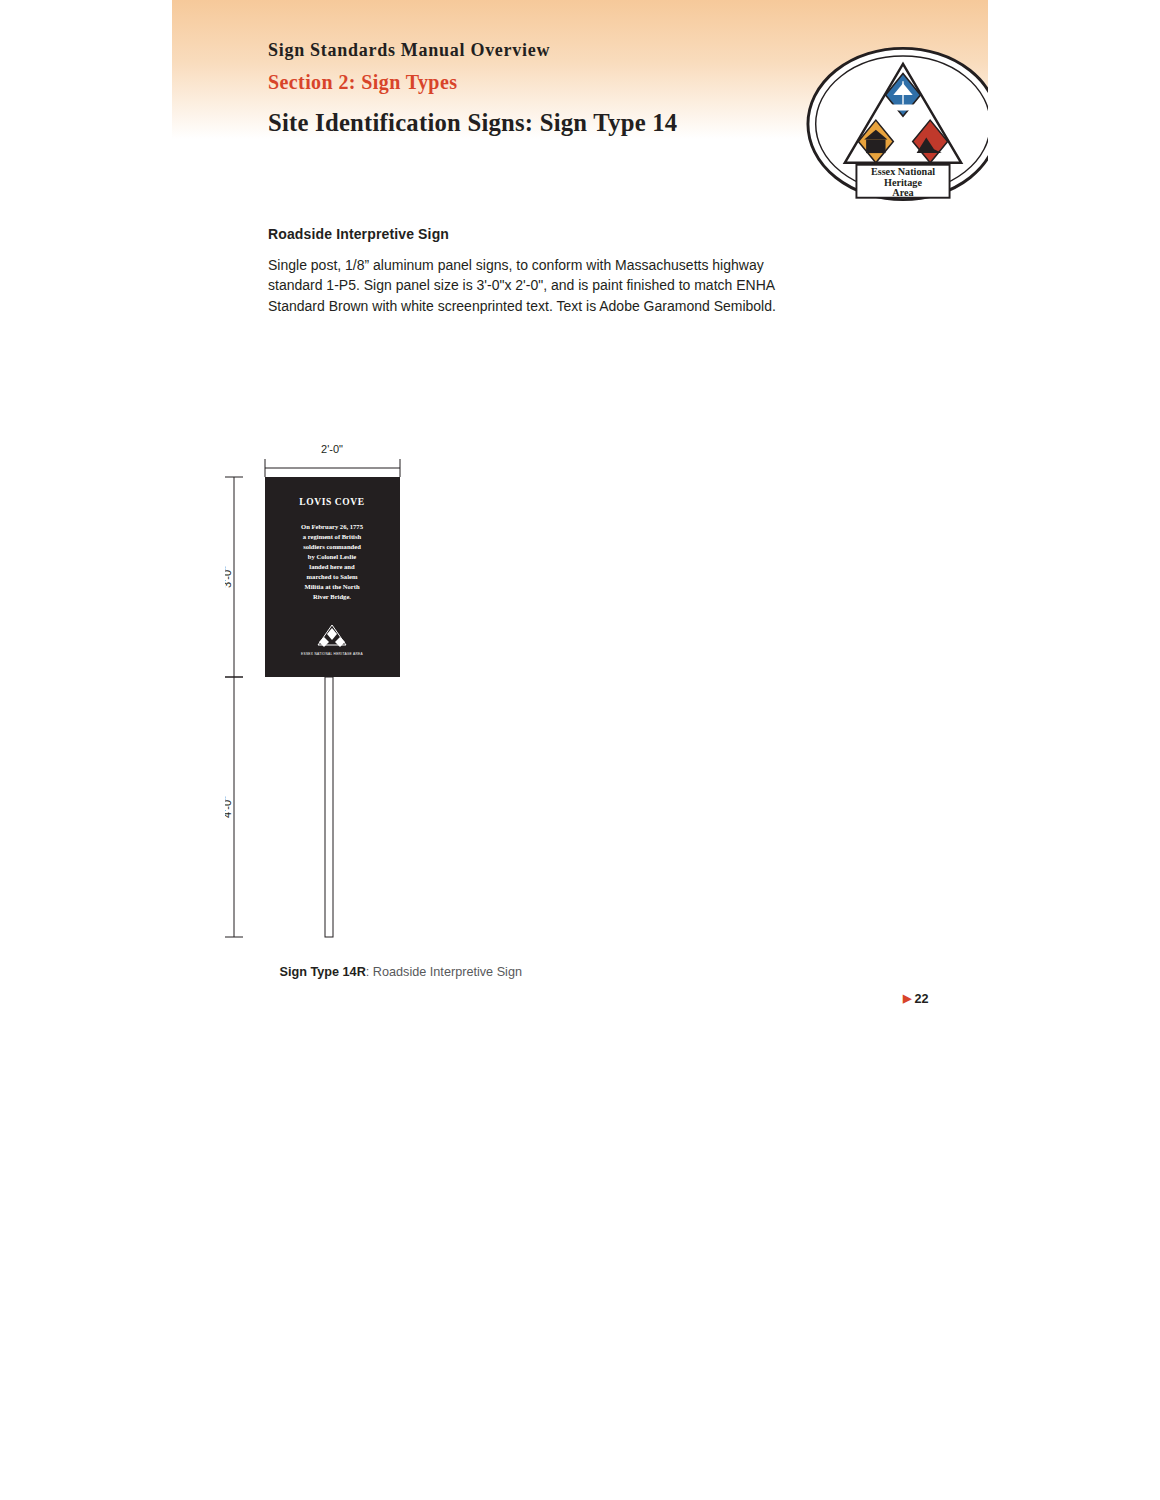Sign Standards Manual Overview
Section 2: Sign Types
Site Identification Signs: Sign Type 14
Essex National Heritage Area
Roadside Interpretive Sign
Single post, 1/8” aluminum panel signs, to conform with Massachusetts highway standard 1-P5. Sign panel size is 3'-0"x 2'-0", and is paint finished to match ENHA Standard Brown with white screenprinted text. Text is Adobe Garamond Semibold.
2'-0" 3'-0" 4'-0" LOVIS COVE On February 26, 1775 a regiment of British soldiers commanded by Colonel Leslie landed here and marched to Salem Militia at the North River Bridge. ESSEX NATIONAL HERITAGE AREA
Sign Type 14R: Roadside Interpretive Sign
▶22